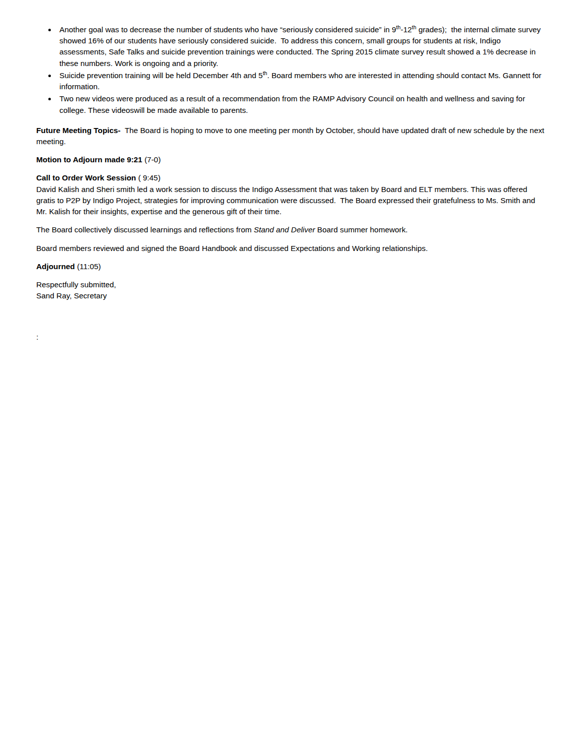Another goal was to decrease the number of students who have “seriously considered suicide” in 9th-12th grades); the internal climate survey showed 16% of our students have seriously considered suicide. To address this concern, small groups for students at risk, Indigo assessments, Safe Talks and suicide prevention trainings were conducted. The Spring 2015 climate survey result showed a 1% decrease in these numbers. Work is ongoing and a priority.
Suicide prevention training will be held December 4th and 5th. Board members who are interested in attending should contact Ms. Gannett for information.
Two new videos were produced as a result of a recommendation from the RAMP Advisory Council on health and wellness and saving for college. These videoswill be made available to parents.
Future Meeting Topics- The Board is hoping to move to one meeting per month by October, should have updated draft of new schedule by the next meeting.
Motion to Adjourn made 9:21 (7-0)
Call to Order Work Session ( 9:45)
David Kalish and Sheri smith led a work session to discuss the Indigo Assessment that was taken by Board and ELT members. This was offered gratis to P2P by Indigo Project, strategies for improving communication were discussed. The Board expressed their gratefulness to Ms. Smith and Mr. Kalish for their insights, expertise and the generous gift of their time.
The Board collectively discussed learnings and reflections from Stand and Deliver Board summer homework.
Board members reviewed and signed the Board Handbook and discussed Expectations and Working relationships.
Adjourned (11:05)
Respectfully submitted,
Sand Ray, Secretary
: